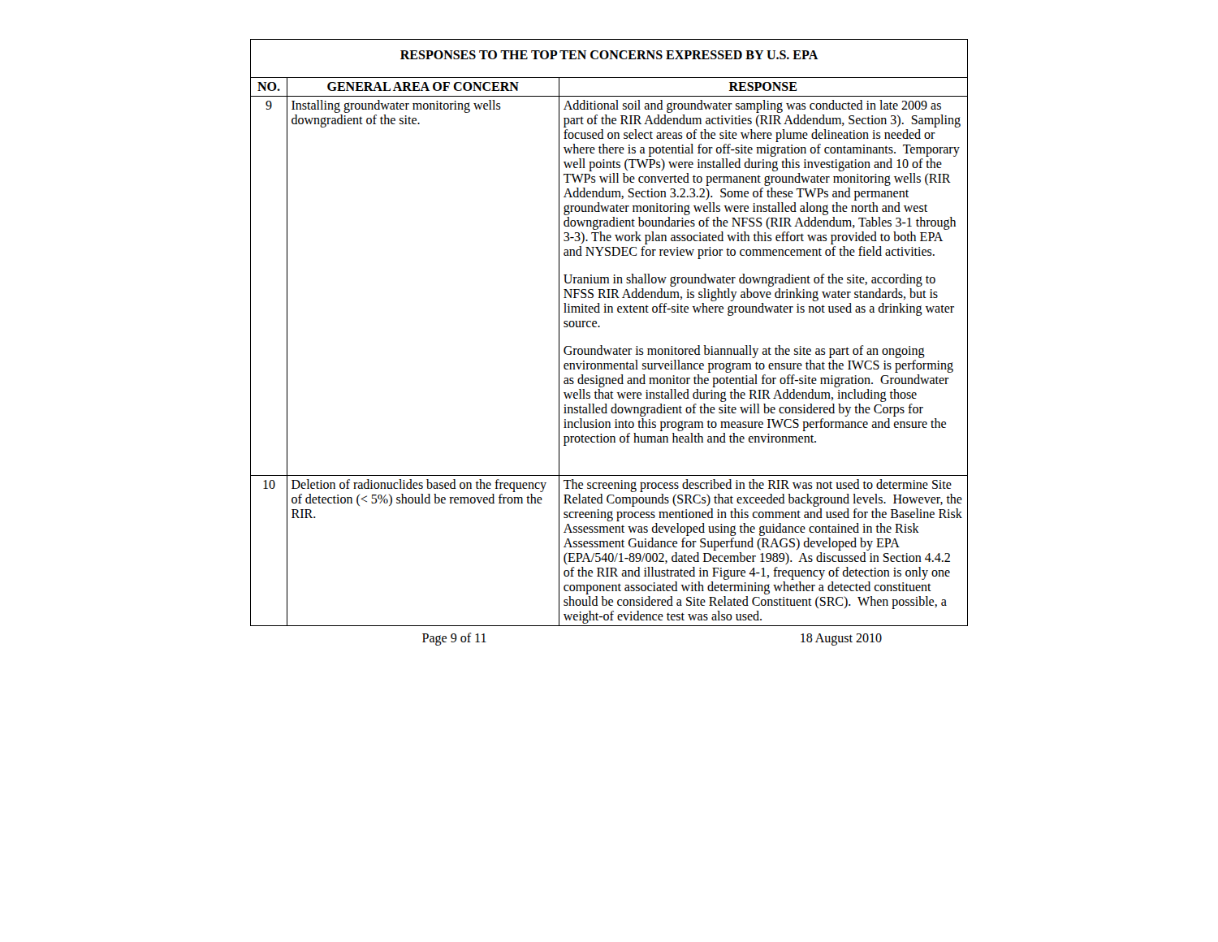| RESPONSES TO THE TOP TEN CONCERNS EXPRESSED BY U.S. EPA |
| NO. | GENERAL AREA OF CONCERN | RESPONSE |
| 9 | Installing groundwater monitoring wells downgradient of the site. | Additional soil and groundwater sampling was conducted in late 2009 as part of the RIR Addendum activities (RIR Addendum, Section 3). Sampling focused on select areas of the site where plume delineation is needed or where there is a potential for off-site migration of contaminants. Temporary well points (TWPs) were installed during this investigation and 10 of the TWPs will be converted to permanent groundwater monitoring wells (RIR Addendum, Section 3.2.3.2). Some of these TWPs and permanent groundwater monitoring wells were installed along the north and west downgradient boundaries of the NFSS (RIR Addendum, Tables 3-1 through 3-3). The work plan associated with this effort was provided to both EPA and NYSDEC for review prior to commencement of the field activities. Uranium in shallow groundwater downgradient of the site, according to NFSS RIR Addendum, is slightly above drinking water standards, but is limited in extent off-site where groundwater is not used as a drinking water source. Groundwater is monitored biannually at the site as part of an ongoing environmental surveillance program to ensure that the IWCS is performing as designed and monitor the potential for off-site migration. Groundwater wells that were installed during the RIR Addendum, including those installed downgradient of the site will be considered by the Corps for inclusion into this program to measure IWCS performance and ensure the protection of human health and the environment. |
| 10 | Deletion of radionuclides based on the frequency of detection (< 5%) should be removed from the RIR. | The screening process described in the RIR was not used to determine Site Related Compounds (SRCs) that exceeded background levels. However, the screening process mentioned in this comment and used for the Baseline Risk Assessment was developed using the guidance contained in the Risk Assessment Guidance for Superfund (RAGS) developed by EPA (EPA/540/1-89/002, dated December 1989). As discussed in Section 4.4.2 of the RIR and illustrated in Figure 4-1, frequency of detection is only one component associated with determining whether a detected constituent should be considered a Site Related Constituent (SRC). When possible, a weight-of evidence test was also used. |
Page 9 of 11 18 August 2010